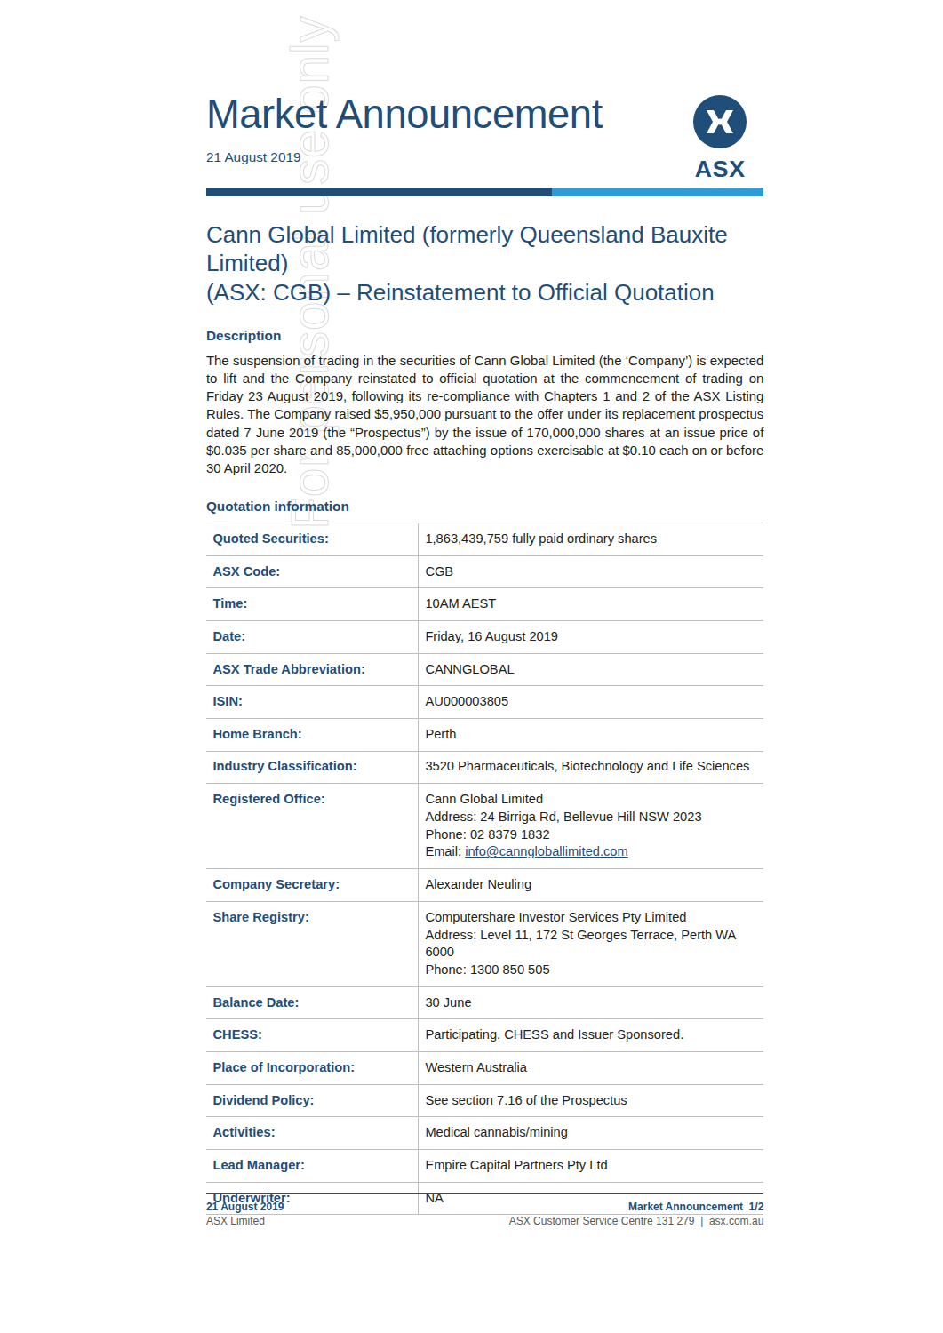For personal use only
Market Announcement
21 August 2019
ASX
Cann Global Limited (formerly Queensland Bauxite Limited)
(ASX: CGB) – Reinstatement to Official Quotation
Description
The suspension of trading in the securities of Cann Global Limited (the ‘Company’) is expected to lift and the Company reinstated to official quotation at the commencement of trading on Friday 23 August 2019, following its re-compliance with Chapters 1 and 2 of the ASX Listing Rules. The Company raised $5,950,000 pursuant to the offer under its replacement prospectus dated 7 June 2019 (the “Prospectus”) by the issue of 170,000,000 shares at an issue price of $0.035 per share and 85,000,000 free attaching options exercisable at $0.10 each on or before 30 April 2020.
Quotation information
| Quoted Securities: | 1,863,439,759 fully paid ordinary shares |
| ASX Code: | CGB |
| Time: | 10AM AEST |
| Date: | Friday, 16 August 2019 |
| ASX Trade Abbreviation: | CANNGLOBAL |
| ISIN: | AU000003805 |
| Home Branch: | Perth |
| Industry Classification: | 3520 Pharmaceuticals, Biotechnology and Life Sciences |
| Registered Office: | Cann Global Limited Address: 24 Birriga Rd, Bellevue Hill NSW 2023 Phone: 02 8379 1832 Email: info@canngloballimited.com |
| Company Secretary: | Alexander Neuling |
| Share Registry: | Computershare Investor Services Pty Limited Address: Level 11, 172 St Georges Terrace, Perth WA 6000 Phone: 1300 850 505 |
| Balance Date: | 30 June |
| CHESS: | Participating. CHESS and Issuer Sponsored. |
| Place of Incorporation: | Western Australia |
| Dividend Policy: | See section 7.16 of the Prospectus |
| Activities: | Medical cannabis/mining |
| Lead Manager: | Empire Capital Partners Pty Ltd |
| Underwriter: | NA |
21 August 2019
ASX Limited
Market Announcement 1/2
ASX Customer Service Centre 131 279 | asx.com.au